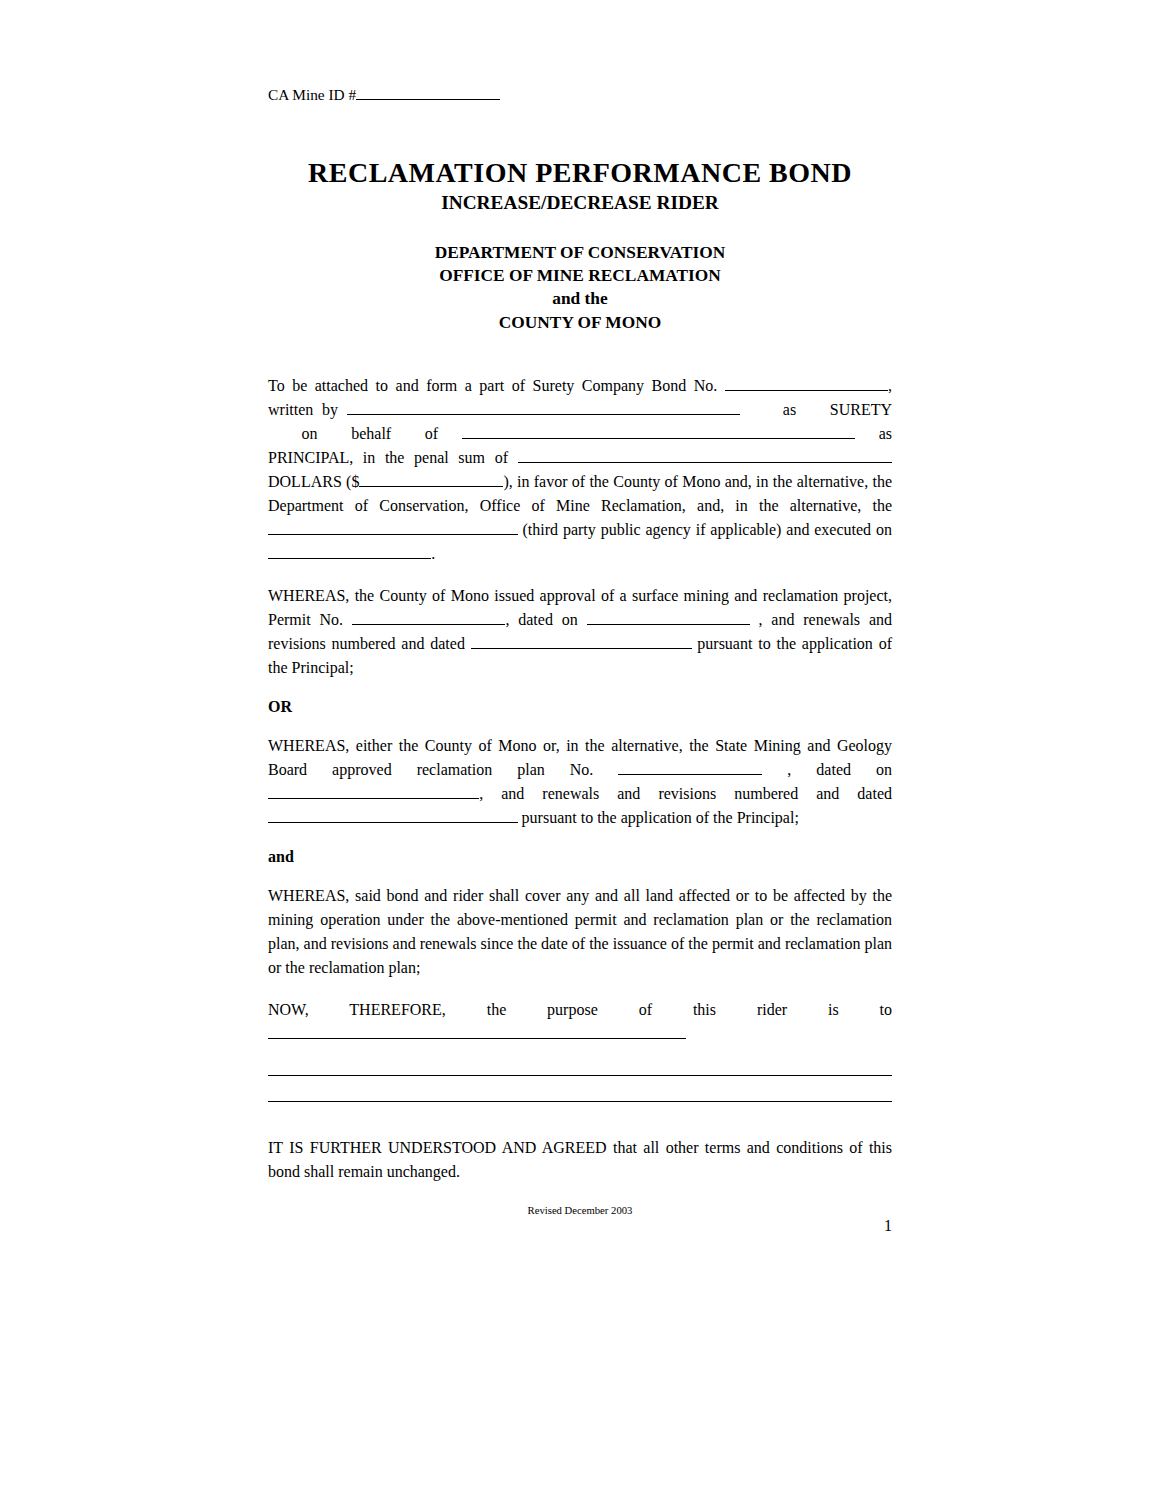CA Mine ID #
RECLAMATION PERFORMANCE BOND
INCREASE/DECREASE RIDER
DEPARTMENT OF CONSERVATION
OFFICE OF MINE RECLAMATION
and the
COUNTY OF MONO
To be attached to and form a part of Surety Company Bond No. , written by as SURETY on behalf of as PRINCIPAL, in the penal sum of DOLLARS ($ ), in favor of the County of Mono and, in the alternative, the Department of Conservation, Office of Mine Reclamation, and, in the alternative, the (third party public agency if applicable) and executed on .
WHEREAS, the County of Mono issued approval of a surface mining and reclamation project, Permit No. , dated on , and renewals and revisions numbered and dated pursuant to the application of the Principal;
OR
WHEREAS, either the County of Mono or, in the alternative, the State Mining and Geology Board approved reclamation plan No. , dated on , and renewals and revisions numbered and dated pursuant to the application of the Principal;
and
WHEREAS, said bond and rider shall cover any and all land affected or to be affected by the mining operation under the above-mentioned permit and reclamation plan or the reclamation plan, and revisions and renewals since the date of the issuance of the permit and reclamation plan or the reclamation plan;
NOW, THEREFORE, the purpose of this rider is to
IT IS FURTHER UNDERSTOOD AND AGREED that all other terms and conditions of this bond shall remain unchanged.
Revised December 2003
1